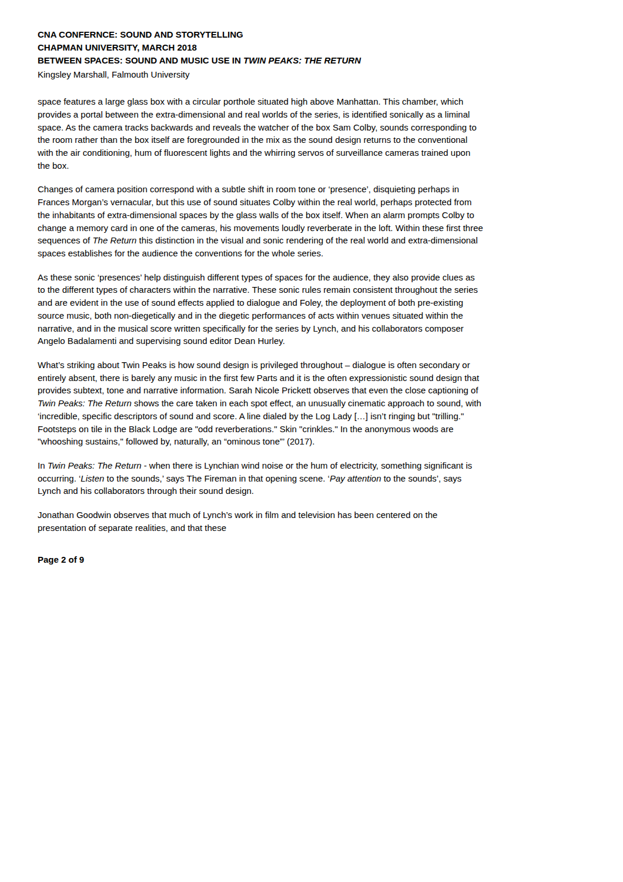CNA CONFERNCE: SOUND AND STORYTELLING CHAPMAN UNIVERSITY, MARCH 2018 BETWEEN SPACES: SOUND AND MUSIC USE IN TWIN PEAKS: THE RETURN
Kingsley Marshall, Falmouth University
space features a large glass box with a circular porthole situated high above Manhattan. This chamber, which provides a portal between the extra-dimensional and real worlds of the series, is identified sonically as a liminal space. As the camera tracks backwards and reveals the watcher of the box Sam Colby, sounds corresponding to the room rather than the box itself are foregrounded in the mix as the sound design returns to the conventional with the air conditioning, hum of fluorescent lights and the whirring servos of surveillance cameras trained upon the box.
Changes of camera position correspond with a subtle shift in room tone or ‘presence’, disquieting perhaps in Frances Morgan’s vernacular, but this use of sound situates Colby within the real world, perhaps protected from the inhabitants of extra-dimensional spaces by the glass walls of the box itself. When an alarm prompts Colby to change a memory card in one of the cameras, his movements loudly reverberate in the loft. Within these first three sequences of The Return this distinction in the visual and sonic rendering of the real world and extra-dimensional spaces establishes for the audience the conventions for the whole series.
As these sonic ‘presences’ help distinguish different types of spaces for the audience, they also provide clues as to the different types of characters within the narrative. These sonic rules remain consistent throughout the series and are evident in the use of sound effects applied to dialogue and Foley, the deployment of both pre-existing source music, both non-diegetically and in the diegetic performances of acts within venues situated within the narrative, and in the musical score written specifically for the series by Lynch, and his collaborators composer Angelo Badalamenti and supervising sound editor Dean Hurley.
What’s striking about Twin Peaks is how sound design is privileged throughout – dialogue is often secondary or entirely absent, there is barely any music in the first few Parts and it is the often expressionistic sound design that provides subtext, tone and narrative information. Sarah Nicole Prickett observes that even the close captioning of Twin Peaks: The Return shows the care taken in each spot effect, an unusually cinematic approach to sound, with ‘incredible, specific descriptors of sound and score. A line dialed by the Log Lady […] isn’t ringing but "trilling." Footsteps on tile in the Black Lodge are "odd reverberations." Skin "crinkles." In the anonymous woods are "whooshing sustains," followed by, naturally, an “ominous tone”’ (2017).
In Twin Peaks: The Return - when there is Lynchian wind noise or the hum of electricity, something significant is occurring. ‘Listen to the sounds,’ says The Fireman in that opening scene. ‘Pay attention to the sounds’, says Lynch and his collaborators through their sound design.
Jonathan Goodwin observes that much of Lynch’s work in film and television has been centered on the presentation of separate realities, and that these
Page 2 of 9